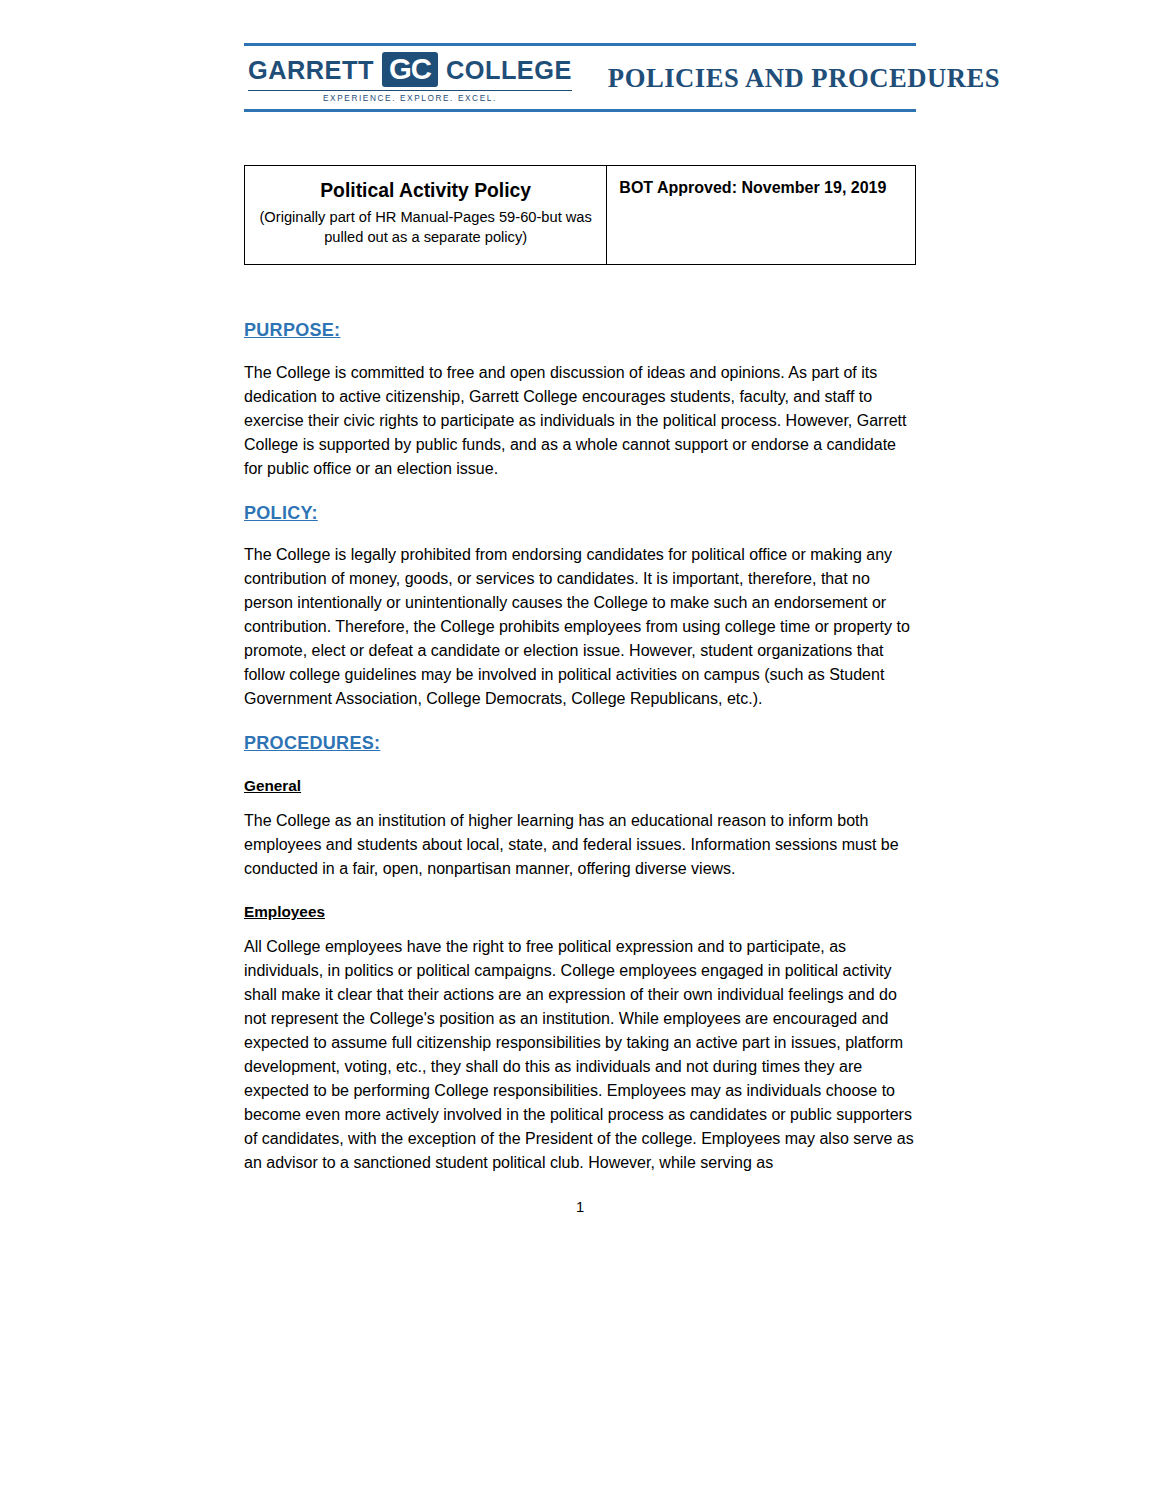GARRETT GC COLLEGE
EXPERIENCE. EXPLORE. EXCEL.
POLICIES AND PROCEDURES
| Political Activity Policy (Originally part of HR Manual-Pages 59-60-but was pulled out as a separate policy) | BOT Approved: November 19, 2019 |
PURPOSE:
The College is committed to free and open discussion of ideas and opinions. As part of its dedication to active citizenship, Garrett College encourages students, faculty, and staff to exercise their civic rights to participate as individuals in the political process. However, Garrett College is supported by public funds, and as a whole cannot support or endorse a candidate for public office or an election issue.
POLICY:
The College is legally prohibited from endorsing candidates for political office or making any contribution of money, goods, or services to candidates. It is important, therefore, that no person intentionally or unintentionally causes the College to make such an endorsement or contribution. Therefore, the College prohibits employees from using college time or property to promote, elect or defeat a candidate or election issue. However, student organizations that follow college guidelines may be involved in political activities on campus (such as Student Government Association, College Democrats, College Republicans, etc.).
PROCEDURES:
General
The College as an institution of higher learning has an educational reason to inform both employees and students about local, state, and federal issues. Information sessions must be conducted in a fair, open, nonpartisan manner, offering diverse views.
Employees
All College employees have the right to free political expression and to participate, as individuals, in politics or political campaigns. College employees engaged in political activity shall make it clear that their actions are an expression of their own individual feelings and do not represent the College's position as an institution. While employees are encouraged and expected to assume full citizenship responsibilities by taking an active part in issues, platform development, voting, etc., they shall do this as individuals and not during times they are expected to be performing College responsibilities. Employees may as individuals choose to become even more actively involved in the political process as candidates or public supporters of candidates, with the exception of the President of the college. Employees may also serve as an advisor to a sanctioned student political club. However, while serving as
1